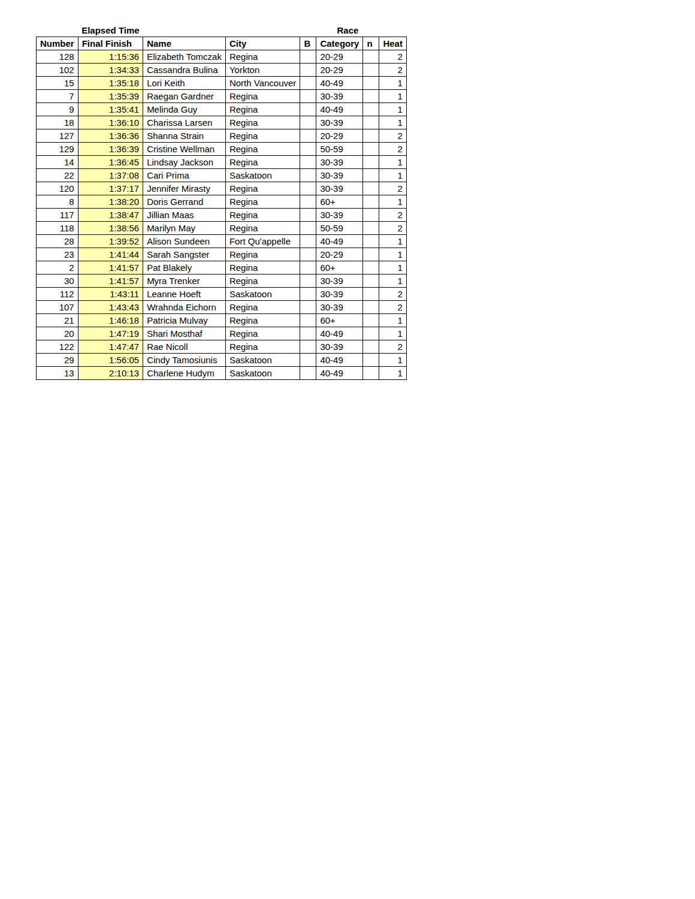| | Elapsed Time | | | | Race | | |
| --- | --- | --- | --- | --- | --- | --- | --- |
| Number | Final Finish | Name | City | B | Category | n | Heat |
| 128 | 1:15:36 | Elizabeth Tomczak | Regina | | 20-29 | | 2 |
| 102 | 1:34:33 | Cassandra Bulina | Yorkton | | 20-29 | | 2 |
| 15 | 1:35:18 | Lori Keith | North Vancouver | | 40-49 | | 1 |
| 7 | 1:35:39 | Raegan Gardner | Regina | | 30-39 | | 1 |
| 9 | 1:35:41 | Melinda Guy | Regina | | 40-49 | | 1 |
| 18 | 1:36:10 | Charissa Larsen | Regina | | 30-39 | | 1 |
| 127 | 1:36:36 | Shanna Strain | Regina | | 20-29 | | 2 |
| 129 | 1:36:39 | Cristine Wellman | Regina | | 50-59 | | 2 |
| 14 | 1:36:45 | Lindsay Jackson | Regina | | 30-39 | | 1 |
| 22 | 1:37:08 | Cari Prima | Saskatoon | | 30-39 | | 1 |
| 120 | 1:37:17 | Jennifer Mirasty | Regina | | 30-39 | | 2 |
| 8 | 1:38:20 | Doris Gerrand | Regina | | 60+ | | 1 |
| 117 | 1:38:47 | Jillian Maas | Regina | | 30-39 | | 2 |
| 118 | 1:38:56 | Marilyn May | Regina | | 50-59 | | 2 |
| 28 | 1:39:52 | Alison Sundeen | Fort Qu'appelle | | 40-49 | | 1 |
| 23 | 1:41:44 | Sarah Sangster | Regina | | 20-29 | | 1 |
| 2 | 1:41:57 | Pat Blakely | Regina | | 60+ | | 1 |
| 30 | 1:41:57 | Myra Trenker | Regina | | 30-39 | | 1 |
| 112 | 1:43:11 | Leanne Hoeft | Saskatoon | | 30-39 | | 2 |
| 107 | 1:43:43 | Wrahnda Eichorn | Regina | | 30-39 | | 2 |
| 21 | 1:46:18 | Patricia Mulvay | Regina | | 60+ | | 1 |
| 20 | 1:47:19 | Shari Mosthaf | Regina | | 40-49 | | 1 |
| 122 | 1:47:47 | Rae Nicoll | Regina | | 30-39 | | 2 |
| 29 | 1:56:05 | Cindy Tamosiunis | Saskatoon | | 40-49 | | 1 |
| 13 | 2:10:13 | Charlene Hudym | Saskatoon | | 40-49 | | 1 |